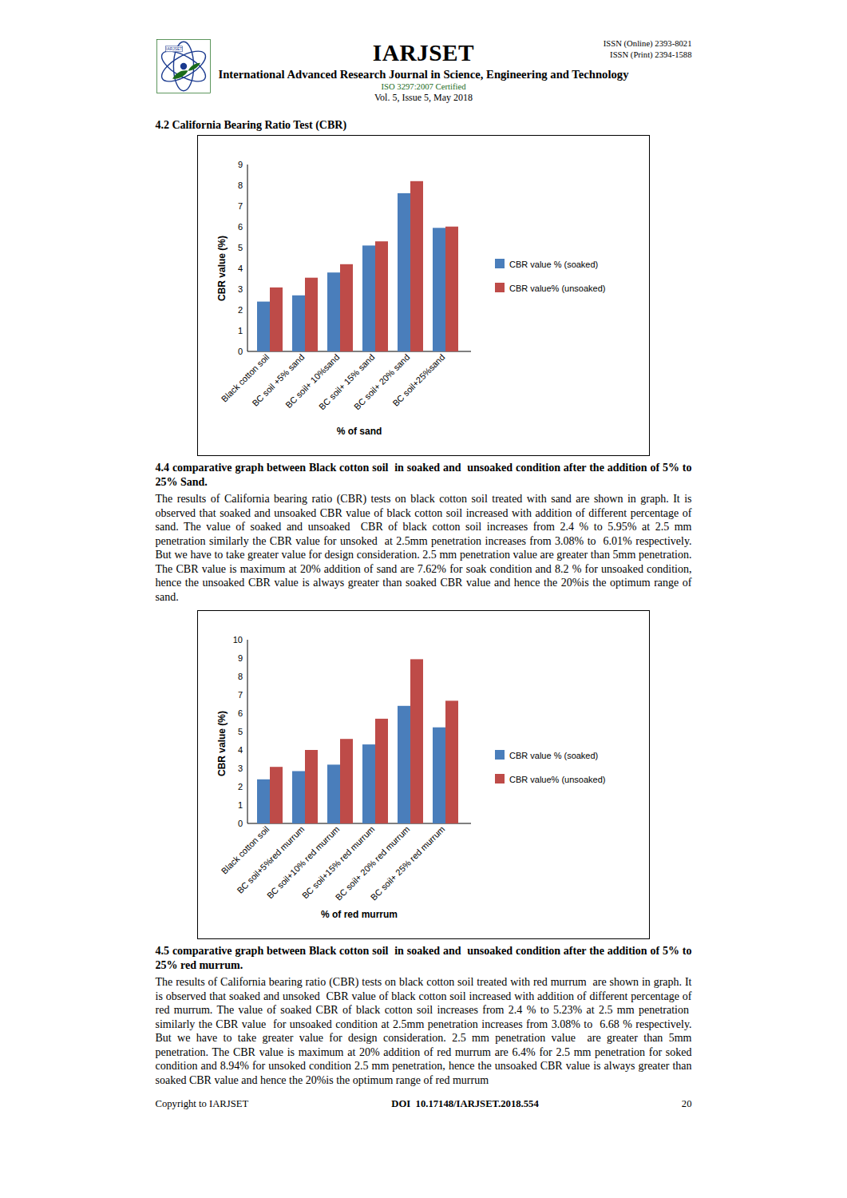IARJSET
ISSN (Online) 2393-8021
ISSN (Print) 2394-1588
IARJSET
International Advanced Research Journal in Science, Engineering and Technology
ISO 3297:2007 Certified
Vol. 5, Issue 5, May 2018
4.2 California Bearing Ratio Test (CBR)
CBR value (%) 9 8 7 6 5 4 3 2 1 0 Black cotton soil BC soil +5% sand BC soil+ 10%sand BC soil+ 15% sand BC soil+ 20% sand BC soil+25%sand % of sand CBR value % (soaked) CBR value% (unsoaked)
4.4 comparative graph between Black cotton soil in soaked and unsoaked condition after the addition of 5% to 25% Sand.
The results of California bearing ratio (CBR) tests on black cotton soil treated with sand are shown in graph. It is observed that soaked and unsoaked CBR value of black cotton soil increased with addition of different percentage of sand. The value of soaked and unsoaked CBR of black cotton soil increases from 2.4 % to 5.95% at 2.5 mm penetration similarly the CBR value for unsoked at 2.5mm penetration increases from 3.08% to 6.01% respectively. But we have to take greater value for design consideration. 2.5 mm penetration value are greater than 5mm penetration. The CBR value is maximum at 20% addition of sand are 7.62% for soak condition and 8.2 % for unsoaked condition, hence the unsoaked CBR value is always greater than soaked CBR value and hence the 20%is the optimum range of sand.
CBR value (%) 10 9 8 7 6 5 4 3 2 1 0 Black cotton soil BC soil+5%red murrum BC soil+10% red murrum BC soil+15% red murrum BC soil+ 20% red murrum BC soil+ 25% red murrum % of red murrum CBR value % (soaked) CBR value% (unsoaked)
4.5 comparative graph between Black cotton soil in soaked and unsoaked condition after the addition of 5% to 25% red murrum.
The results of California bearing ratio (CBR) tests on black cotton soil treated with red murrum are shown in graph. It is observed that soaked and unsoked CBR value of black cotton soil increased with addition of different percentage of red murrum. The value of soaked CBR of black cotton soil increases from 2.4 % to 5.23% at 2.5 mm penetration similarly the CBR value for unsoaked condition at 2.5mm penetration increases from 3.08% to 6.68 % respectively. But we have to take greater value for design consideration. 2.5 mm penetration value are greater than 5mm penetration. The CBR value is maximum at 20% addition of red murrum are 6.4% for 2.5 mm penetration for soked condition and 8.94% for unsoked condition 2.5 mm penetration, hence the unsoaked CBR value is always greater than soaked CBR value and hence the 20%is the optimum range of red murrum
Copyright to IARJSET DOI 10.17148/IARJSET.2018.554 20